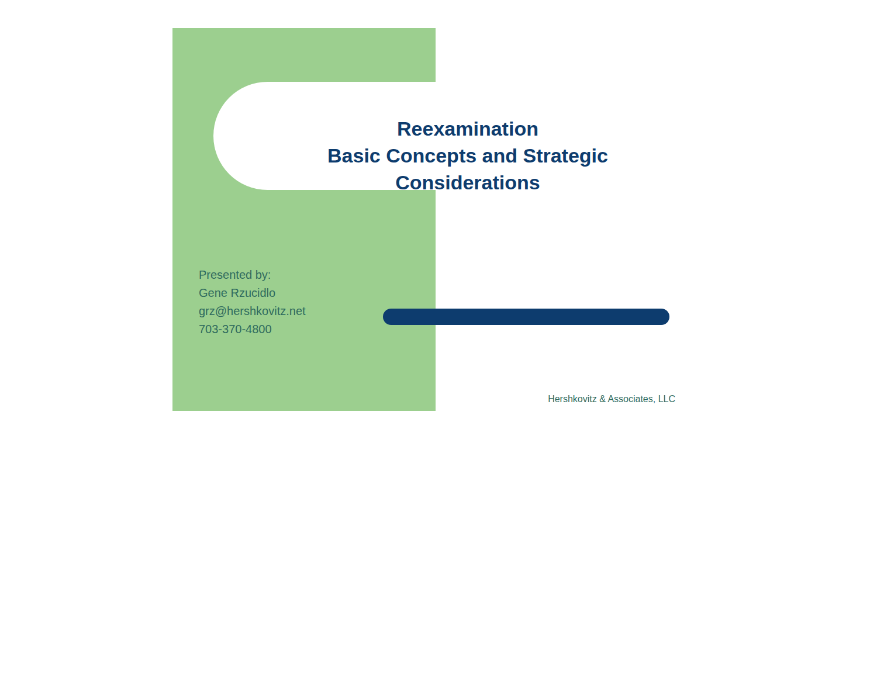Reexamination
Basic Concepts and Strategic
Considerations
Presented by:
Gene Rzucidlo
grz@hershkovitz.net
703-370-4800
Hershkovitz & Associates, LLC